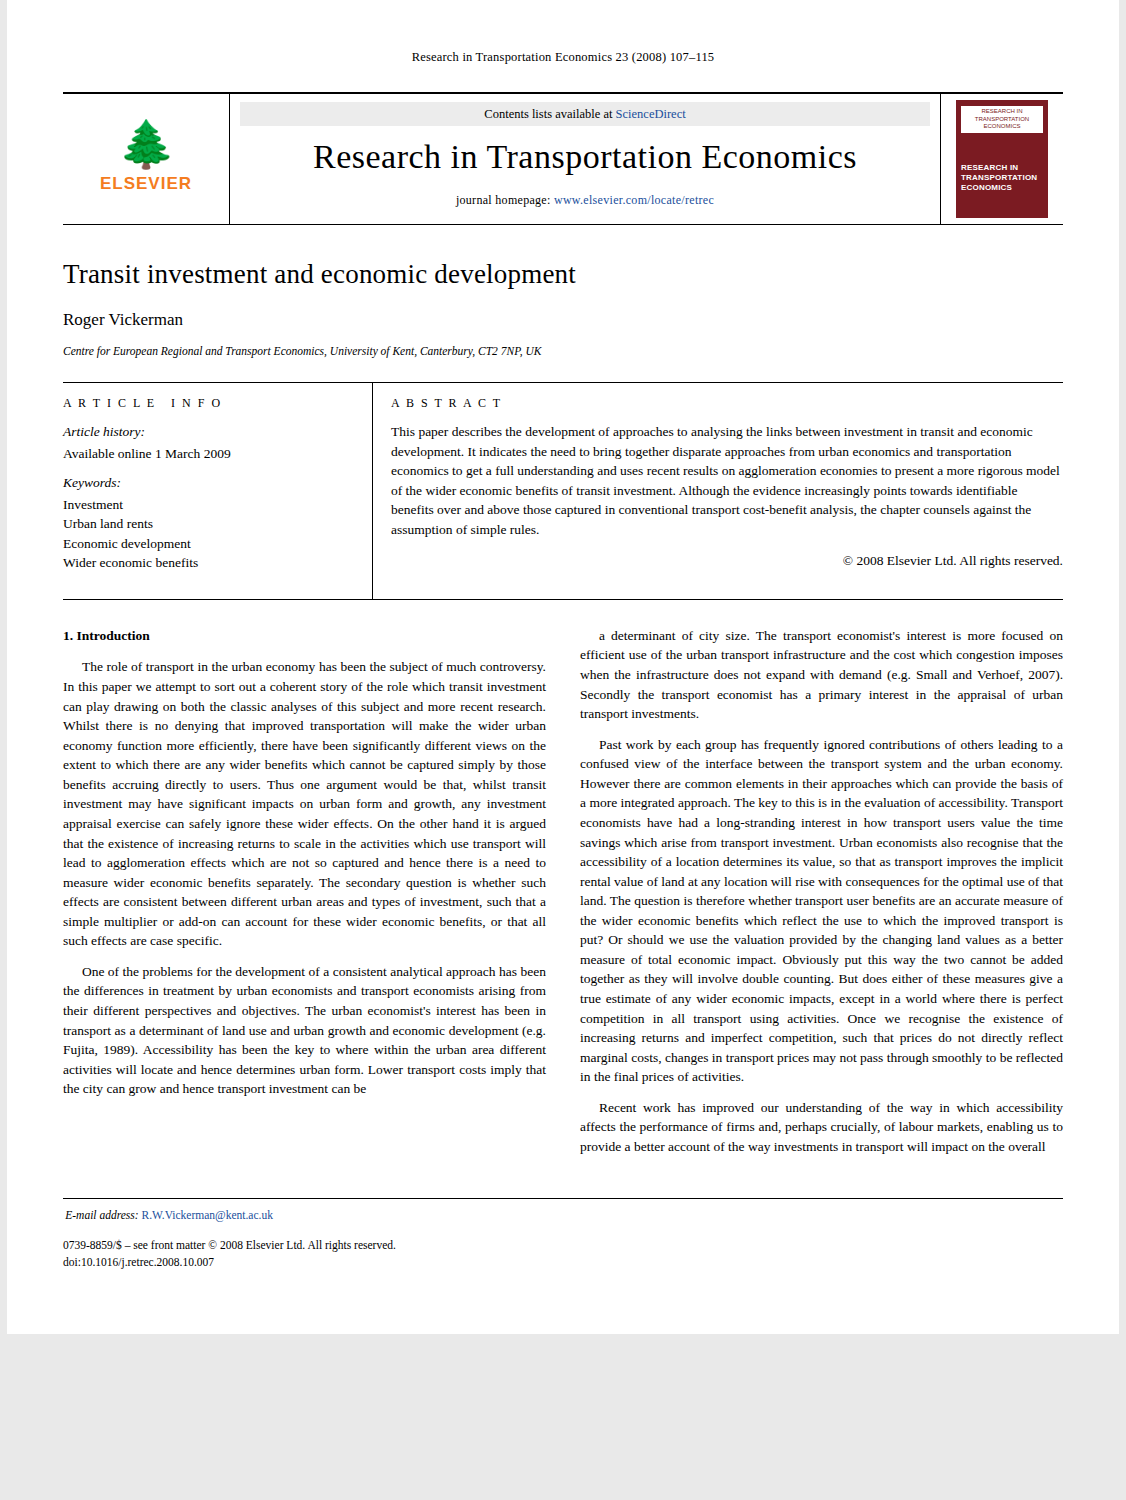Research in Transportation Economics 23 (2008) 107–115
🌲
ELSEVIER
Contents lists available at ScienceDirect
Research in Transportation Economics
journal homepage: www.elsevier.com/locate/retrec
RESEARCH IN
TRANSPORTATION ECONOMICS
RESEARCH IN
TRANSPORTATION
ECONOMICS
Transit investment and economic development
Roger Vickerman
Centre for European Regional and Transport Economics, University of Kent, Canterbury, CT2 7NP, UK
A R T I C L E I N F O
Article history:
Available online 1 March 2009
Keywords:
Investment
Urban land rents
Economic development
Wider economic benefits
A B S T R A C T
This paper describes the development of approaches to analysing the links between investment in transit and economic development. It indicates the need to bring together disparate approaches from urban economics and transportation economics to get a full understanding and uses recent results on agglomeration economies to present a more rigorous model of the wider economic benefits of transit investment. Although the evidence increasingly points towards identifiable benefits over and above those captured in conventional transport cost-benefit analysis, the chapter counsels against the assumption of simple rules.
© 2008 Elsevier Ltd. All rights reserved.
1. Introduction
The role of transport in the urban economy has been the subject of much controversy. In this paper we attempt to sort out a coherent story of the role which transit investment can play drawing on both the classic analyses of this subject and more recent research. Whilst there is no denying that improved transportation will make the wider urban economy function more efficiently, there have been significantly different views on the extent to which there are any wider benefits which cannot be captured simply by those benefits accruing directly to users. Thus one argument would be that, whilst transit investment may have significant impacts on urban form and growth, any investment appraisal exercise can safely ignore these wider effects. On the other hand it is argued that the existence of increasing returns to scale in the activities which use transport will lead to agglomeration effects which are not so captured and hence there is a need to measure wider economic benefits separately. The secondary question is whether such effects are consistent between different urban areas and types of investment, such that a simple multiplier or add-on can account for these wider economic benefits, or that all such effects are case specific.
One of the problems for the development of a consistent analytical approach has been the differences in treatment by urban economists and transport economists arising from their different perspectives and objectives. The urban economist's interest has been in transport as a determinant of land use and urban growth and economic development (e.g. Fujita, 1989). Accessibility has been the key to where within the urban area different activities will locate and hence determines urban form. Lower transport costs imply that the city can grow and hence transport investment can be
a determinant of city size. The transport economist's interest is more focused on efficient use of the urban transport infrastructure and the cost which congestion imposes when the infrastructure does not expand with demand (e.g. Small and Verhoef, 2007). Secondly the transport economist has a primary interest in the appraisal of urban transport investments.
Past work by each group has frequently ignored contributions of others leading to a confused view of the interface between the transport system and the urban economy. However there are common elements in their approaches which can provide the basis of a more integrated approach. The key to this is in the evaluation of accessibility. Transport economists have had a long-stranding interest in how transport users value the time savings which arise from transport investment. Urban economists also recognise that the accessibility of a location determines its value, so that as transport improves the implicit rental value of land at any location will rise with consequences for the optimal use of that land. The question is therefore whether transport user benefits are an accurate measure of the wider economic benefits which reflect the use to which the improved transport is put? Or should we use the valuation provided by the changing land values as a better measure of total economic impact. Obviously put this way the two cannot be added together as they will involve double counting. But does either of these measures give a true estimate of any wider economic impacts, except in a world where there is perfect competition in all transport using activities. Once we recognise the existence of increasing returns and imperfect competition, such that prices do not directly reflect marginal costs, changes in transport prices may not pass through smoothly to be reflected in the final prices of activities.
Recent work has improved our understanding of the way in which accessibility affects the performance of firms and, perhaps crucially, of labour markets, enabling us to provide a better account of the way investments in transport will impact on the overall
E-mail address: R.W.Vickerman@kent.ac.uk
0739-8859/$ – see front matter © 2008 Elsevier Ltd. All rights reserved.
doi:10.1016/j.retrec.2008.10.007